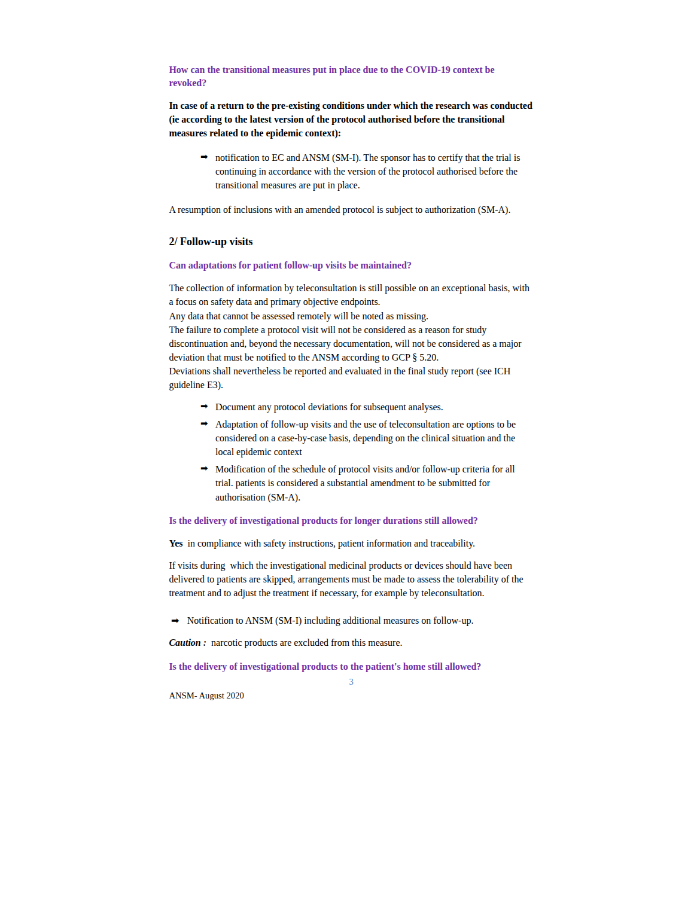How can the transitional measures put in place due to the COVID-19 context be revoked?
In case of a return to the pre-existing conditions under which the research was conducted (ie according to the latest version of the protocol authorised before the transitional measures related to the epidemic context):
notification to EC and ANSM (SM-I). The sponsor has to certify that the trial is continuing in accordance with the version of the protocol authorised before the transitional measures are put in place.
A resumption of inclusions with an amended protocol is subject to authorization (SM-A).
2/ Follow-up visits
Can adaptations for patient follow-up visits be maintained?
The collection of information by teleconsultation is still possible on an exceptional basis, with a focus on safety data and primary objective endpoints.
Any data that cannot be assessed remotely will be noted as missing.
The failure to complete a protocol visit will not be considered as a reason for study discontinuation and, beyond the necessary documentation, will not be considered as a major deviation that must be notified to the ANSM according to GCP § 5.20.
Deviations shall nevertheless be reported and evaluated in the final study report (see ICH guideline E3).
Document any protocol deviations for subsequent analyses.
Adaptation of follow-up visits and the use of teleconsultation are options to be considered on a case-by-case basis, depending on the clinical situation and the local epidemic context
Modification of the schedule of protocol visits and/or follow-up criteria for all trial. patients is considered a substantial amendment to be submitted for authorisation (SM-A).
Is the delivery of investigational products for longer durations still allowed?
Yes in compliance with safety instructions, patient information and traceability.
If visits during which the investigational medicinal products or devices should have been delivered to patients are skipped, arrangements must be made to assess the tolerability of the treatment and to adjust the treatment if necessary, for example by teleconsultation.
Notification to ANSM (SM-I) including additional measures on follow-up.
Caution : narcotic products are excluded from this measure.
Is the delivery of investigational products to the patient's home still allowed?
3
ANSM- August 2020